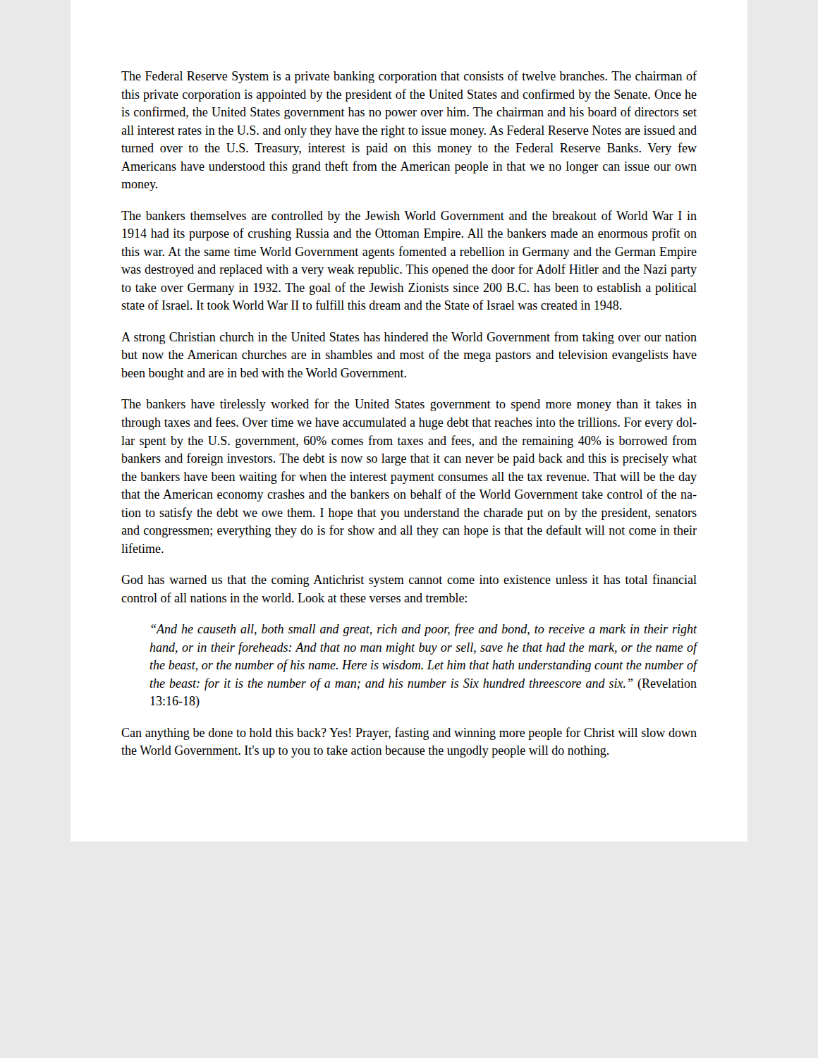The Federal Reserve System is a private banking corporation that consists of twelve branches. The chairman of this private corporation is appointed by the president of the United States and confirmed by the Senate. Once he is confirmed, the United States government has no power over him. The chairman and his board of directors set all interest rates in the U.S. and only they have the right to issue money. As Federal Reserve Notes are issued and turned over to the U.S. Treasury, interest is paid on this money to the Federal Reserve Banks. Very few Americans have understood this grand theft from the American people in that we no longer can issue our own money.
The bankers themselves are controlled by the Jewish World Government and the breakout of World War I in 1914 had its purpose of crushing Russia and the Ottoman Empire. All the bankers made an enormous profit on this war. At the same time World Government agents fomented a rebellion in Germany and the German Empire was destroyed and replaced with a very weak republic. This opened the door for Adolf Hitler and the Nazi party to take over Germany in 1932. The goal of the Jewish Zionists since 200 B.C. has been to establish a political state of Israel. It took World War II to fulfill this dream and the State of Israel was created in 1948.
A strong Christian church in the United States has hindered the World Government from taking over our nation but now the American churches are in shambles and most of the mega pastors and television evangelists have been bought and are in bed with the World Government.
The bankers have tirelessly worked for the United States government to spend more money than it takes in through taxes and fees. Over time we have accumulated a huge debt that reaches into the trillions. For every dollar spent by the U.S. government, 60% comes from taxes and fees, and the remaining 40% is borrowed from bankers and foreign investors. The debt is now so large that it can never be paid back and this is precisely what the bankers have been waiting for when the interest payment consumes all the tax revenue. That will be the day that the American economy crashes and the bankers on behalf of the World Government take control of the nation to satisfy the debt we owe them. I hope that you understand the charade put on by the president, senators and congressmen; everything they do is for show and all they can hope is that the default will not come in their lifetime.
God has warned us that the coming Antichrist system cannot come into existence unless it has total financial control of all nations in the world. Look at these verses and tremble:
“And he causeth all, both small and great, rich and poor, free and bond, to receive a mark in their right hand, or in their foreheads: And that no man might buy or sell, save he that had the mark, or the name of the beast, or the number of his name. Here is wisdom. Let him that hath understanding count the number of the beast: for it is the number of a man; and his number is Six hundred threescore and six.” (Revelation 13:16-18)
Can anything be done to hold this back? Yes! Prayer, fasting and winning more people for Christ will slow down the World Government. It's up to you to take action because the ungodly people will do nothing.